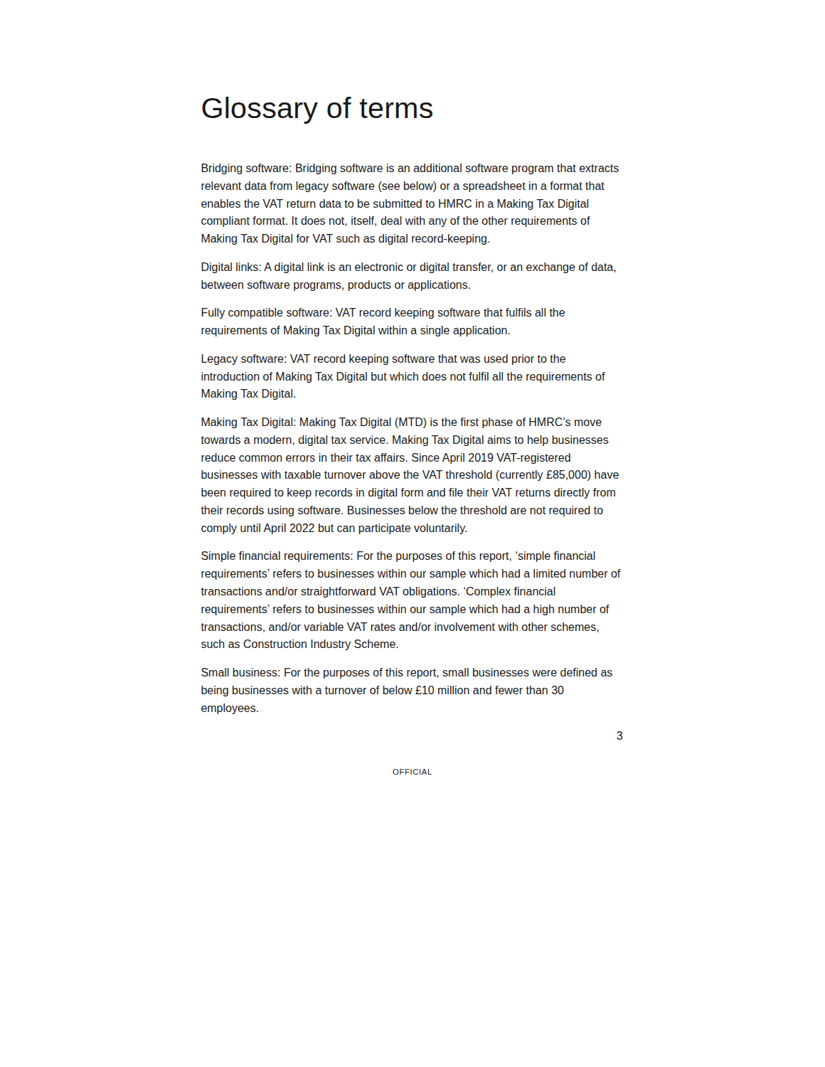Glossary of terms
Bridging software: Bridging software is an additional software program that extracts relevant data from legacy software (see below) or a spreadsheet in a format that enables the VAT return data to be submitted to HMRC in a Making Tax Digital compliant format. It does not, itself, deal with any of the other requirements of Making Tax Digital for VAT such as digital record-keeping.
Digital links: A digital link is an electronic or digital transfer, or an exchange of data, between software programs, products or applications.
Fully compatible software: VAT record keeping software that fulfils all the requirements of Making Tax Digital within a single application.
Legacy software: VAT record keeping software that was used prior to the introduction of Making Tax Digital but which does not fulfil all the requirements of Making Tax Digital.
Making Tax Digital: Making Tax Digital (MTD) is the first phase of HMRC’s move towards a modern, digital tax service. Making Tax Digital aims to help businesses reduce common errors in their tax affairs. Since April 2019 VAT-registered businesses with taxable turnover above the VAT threshold (currently £85,000) have been required to keep records in digital form and file their VAT returns directly from their records using software. Businesses below the threshold are not required to comply until April 2022 but can participate voluntarily.
Simple financial requirements: For the purposes of this report, ‘simple financial requirements’ refers to businesses within our sample which had a limited number of transactions and/or straightforward VAT obligations. ‘Complex financial requirements’ refers to businesses within our sample which had a high number of transactions, and/or variable VAT rates and/or involvement with other schemes, such as Construction Industry Scheme.
Small business: For the purposes of this report, small businesses were defined as being businesses with a turnover of below £10 million and fewer than 30 employees.
3
OFFICIAL